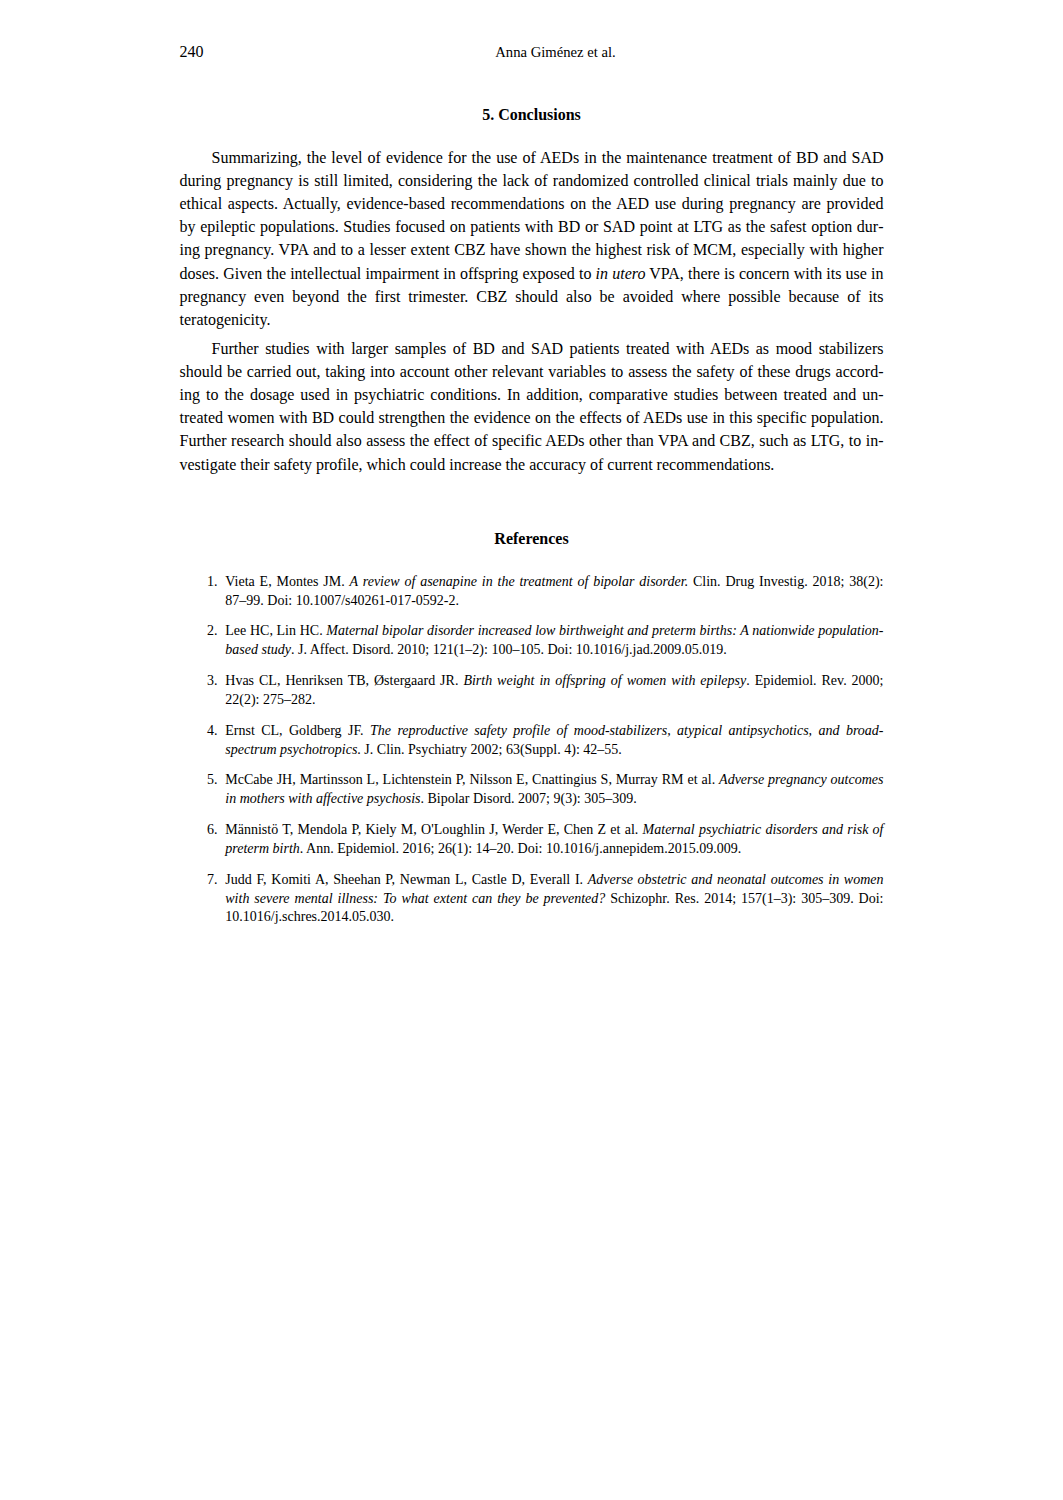240 Anna Giménez et al.
5. Conclusions
Summarizing, the level of evidence for the use of AEDs in the maintenance treatment of BD and SAD during pregnancy is still limited, considering the lack of randomized controlled clinical trials mainly due to ethical aspects. Actually, evidence-based recommendations on the AED use during pregnancy are provided by epileptic populations. Studies focused on patients with BD or SAD point at LTG as the safest option during pregnancy. VPA and to a lesser extent CBZ have shown the highest risk of MCM, especially with higher doses. Given the intellectual impairment in offspring exposed to in utero VPA, there is concern with its use in pregnancy even beyond the first trimester. CBZ should also be avoided where possible because of its teratogenicity.
Further studies with larger samples of BD and SAD patients treated with AEDs as mood stabilizers should be carried out, taking into account other relevant variables to assess the safety of these drugs according to the dosage used in psychiatric conditions. In addition, comparative studies between treated and untreated women with BD could strengthen the evidence on the effects of AEDs use in this specific population. Further research should also assess the effect of specific AEDs other than VPA and CBZ, such as LTG, to investigate their safety profile, which could increase the accuracy of current recommendations.
References
Vieta E, Montes JM. A review of asenapine in the treatment of bipolar disorder. Clin. Drug Investig. 2018; 38(2): 87–99. Doi: 10.1007/s40261-017-0592-2.
Lee HC, Lin HC. Maternal bipolar disorder increased low birthweight and preterm births: A nationwide population-based study. J. Affect. Disord. 2010; 121(1–2): 100–105. Doi: 10.1016/j.jad.2009.05.019.
Hvas CL, Henriksen TB, Østergaard JR. Birth weight in offspring of women with epilepsy. Epidemiol. Rev. 2000; 22(2): 275–282.
Ernst CL, Goldberg JF. The reproductive safety profile of mood-stabilizers, atypical antipsychotics, and broad-spectrum psychotropics. J. Clin. Psychiatry 2002; 63(Suppl. 4): 42–55.
McCabe JH, Martinsson L, Lichtenstein P, Nilsson E, Cnattingius S, Murray RM et al. Adverse pregnancy outcomes in mothers with affective psychosis. Bipolar Disord. 2007; 9(3): 305–309.
Männistö T, Mendola P, Kiely M, O'Loughlin J, Werder E, Chen Z et al. Maternal psychiatric disorders and risk of preterm birth. Ann. Epidemiol. 2016; 26(1): 14–20. Doi: 10.1016/j.annepidem.2015.09.009.
Judd F, Komiti A, Sheehan P, Newman L, Castle D, Everall I. Adverse obstetric and neonatal outcomes in women with severe mental illness: To what extent can they be prevented? Schizophr. Res. 2014; 157(1–3): 305–309. Doi: 10.1016/j.schres.2014.05.030.